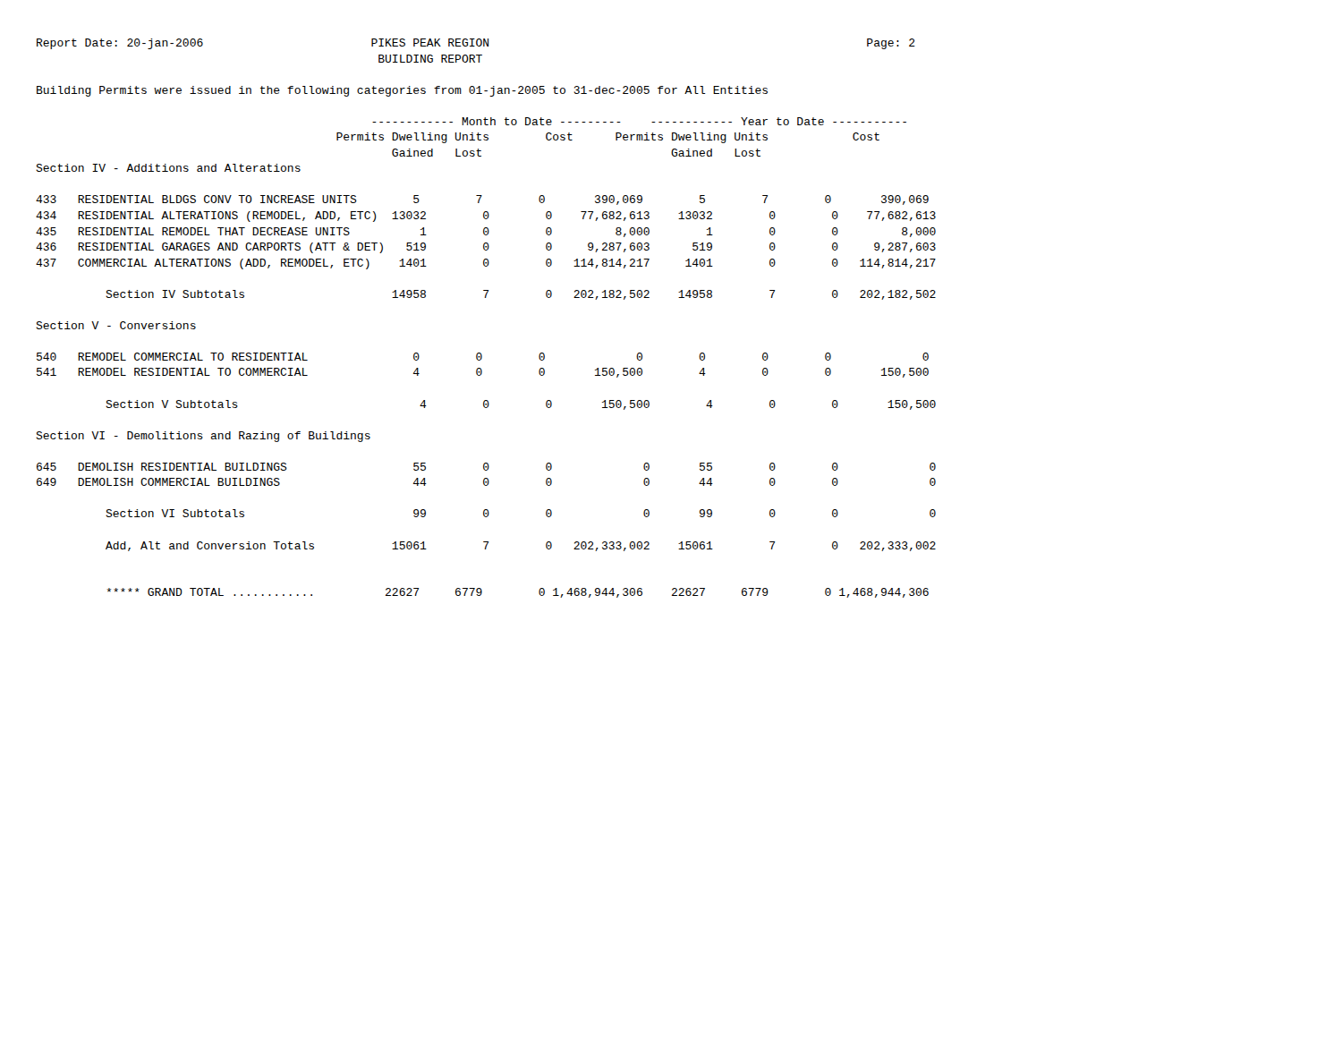Report Date: 20-jan-2006 PIKES PEAK REGION Page: 2 BUILDING REPORT Building Permits were issued in the following categories from 01-jan-2005 to 31-dec-2005 for All Entities ------------ Month to Date --------- ------------ Year to Date ----------- Permits Dwelling Units Cost Permits Dwelling Units Cost Gained Lost Gained Lost Section IV - Additions and Alterations 433 RESIDENTIAL BLDGS CONV TO INCREASE UNITS 5 7 0 390,069 5 7 0 390,069 434 RESIDENTIAL ALTERATIONS (REMODEL, ADD, ETC) 13032 0 0 77,682,613 13032 0 0 77,682,613 435 RESIDENTIAL REMODEL THAT DECREASE UNITS 1 0 0 8,000 1 0 0 8,000 436 RESIDENTIAL GARAGES AND CARPORTS (ATT & DET) 519 0 0 9,287,603 519 0 0 9,287,603 437 COMMERCIAL ALTERATIONS (ADD, REMODEL, ETC) 1401 0 0 114,814,217 1401 0 0 114,814,217 Section IV Subtotals 14958 7 0 202,182,502 14958 7 0 202,182,502 Section V - Conversions 540 REMODEL COMMERCIAL TO RESIDENTIAL 0 0 0 0 0 0 0 0 541 REMODEL RESIDENTIAL TO COMMERCIAL 4 0 0 150,500 4 0 0 150,500 Section V Subtotals 4 0 0 150,500 4 0 0 150,500 Section VI - Demolitions and Razing of Buildings 645 DEMOLISH RESIDENTIAL BUILDINGS 55 0 0 0 55 0 0 0 649 DEMOLISH COMMERCIAL BUILDINGS 44 0 0 0 44 0 0 0 Section VI Subtotals 99 0 0 0 99 0 0 0 Add, Alt and Conversion Totals 15061 7 0 202,333,002 15061 7 0 202,333,002 ***** GRAND TOTAL ............ 22627 6779 0 1,468,944,306 22627 6779 0 1,468,944,306